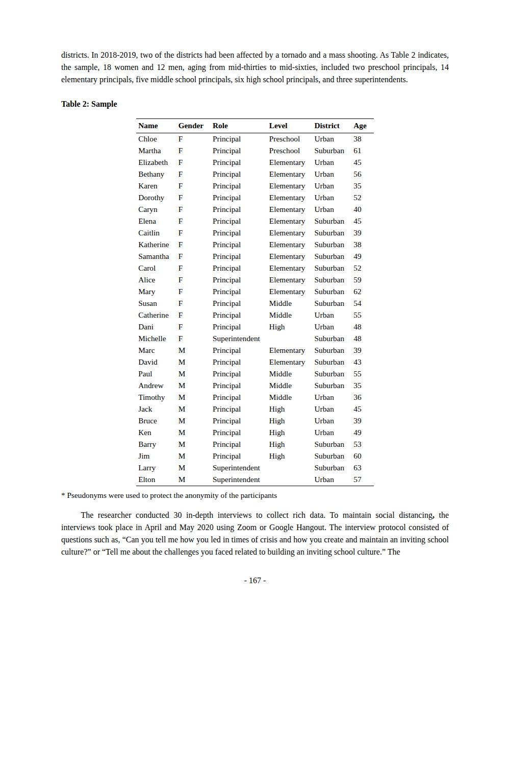districts. In 2018-2019, two of the districts had been affected by a tornado and a mass shooting. As Table 2 indicates, the sample, 18 women and 12 men, aging from mid-thirties to mid-sixties, included two preschool principals, 14 elementary principals, five middle school principals, six high school principals, and three superintendents.
Table 2: Sample
| Name | Gender | Role | Level | District | Age |
| --- | --- | --- | --- | --- | --- |
| Chloe | F | Principal | Preschool | Urban | 38 |
| Martha | F | Principal | Preschool | Suburban | 61 |
| Elizabeth | F | Principal | Elementary | Urban | 45 |
| Bethany | F | Principal | Elementary | Urban | 56 |
| Karen | F | Principal | Elementary | Urban | 35 |
| Dorothy | F | Principal | Elementary | Urban | 52 |
| Caryn | F | Principal | Elementary | Urban | 40 |
| Elena | F | Principal | Elementary | Suburban | 45 |
| Caitlin | F | Principal | Elementary | Suburban | 39 |
| Katherine | F | Principal | Elementary | Suburban | 38 |
| Samantha | F | Principal | Elementary | Suburban | 49 |
| Carol | F | Principal | Elementary | Suburban | 52 |
| Alice | F | Principal | Elementary | Suburban | 59 |
| Mary | F | Principal | Elementary | Suburban | 62 |
| Susan | F | Principal | Middle | Suburban | 54 |
| Catherine | F | Principal | Middle | Urban | 55 |
| Dani | F | Principal | High | Urban | 48 |
| Michelle | F | Superintendent | | Suburban | 48 |
| Marc | M | Principal | Elementary | Suburban | 39 |
| David | M | Principal | Elementary | Suburban | 43 |
| Paul | M | Principal | Middle | Suburban | 55 |
| Andrew | M | Principal | Middle | Suburban | 35 |
| Timothy | M | Principal | Middle | Urban | 36 |
| Jack | M | Principal | High | Urban | 45 |
| Bruce | M | Principal | High | Urban | 39 |
| Ken | M | Principal | High | Urban | 49 |
| Barry | M | Principal | High | Suburban | 53 |
| Jim | M | Principal | High | Suburban | 60 |
| Larry | M | Superintendent | | Suburban | 63 |
| Elton | M | Superintendent | | Urban | 57 |
* Pseudonyms were used to protect the anonymity of the participants
The researcher conducted 30 in-depth interviews to collect rich data. To maintain social distancing, the interviews took place in April and May 2020 using Zoom or Google Hangout. The interview protocol consisted of questions such as, “Can you tell me how you led in times of crisis and how you create and maintain an inviting school culture?” or “Tell me about the challenges you faced related to building an inviting school culture.” The
- 167 -